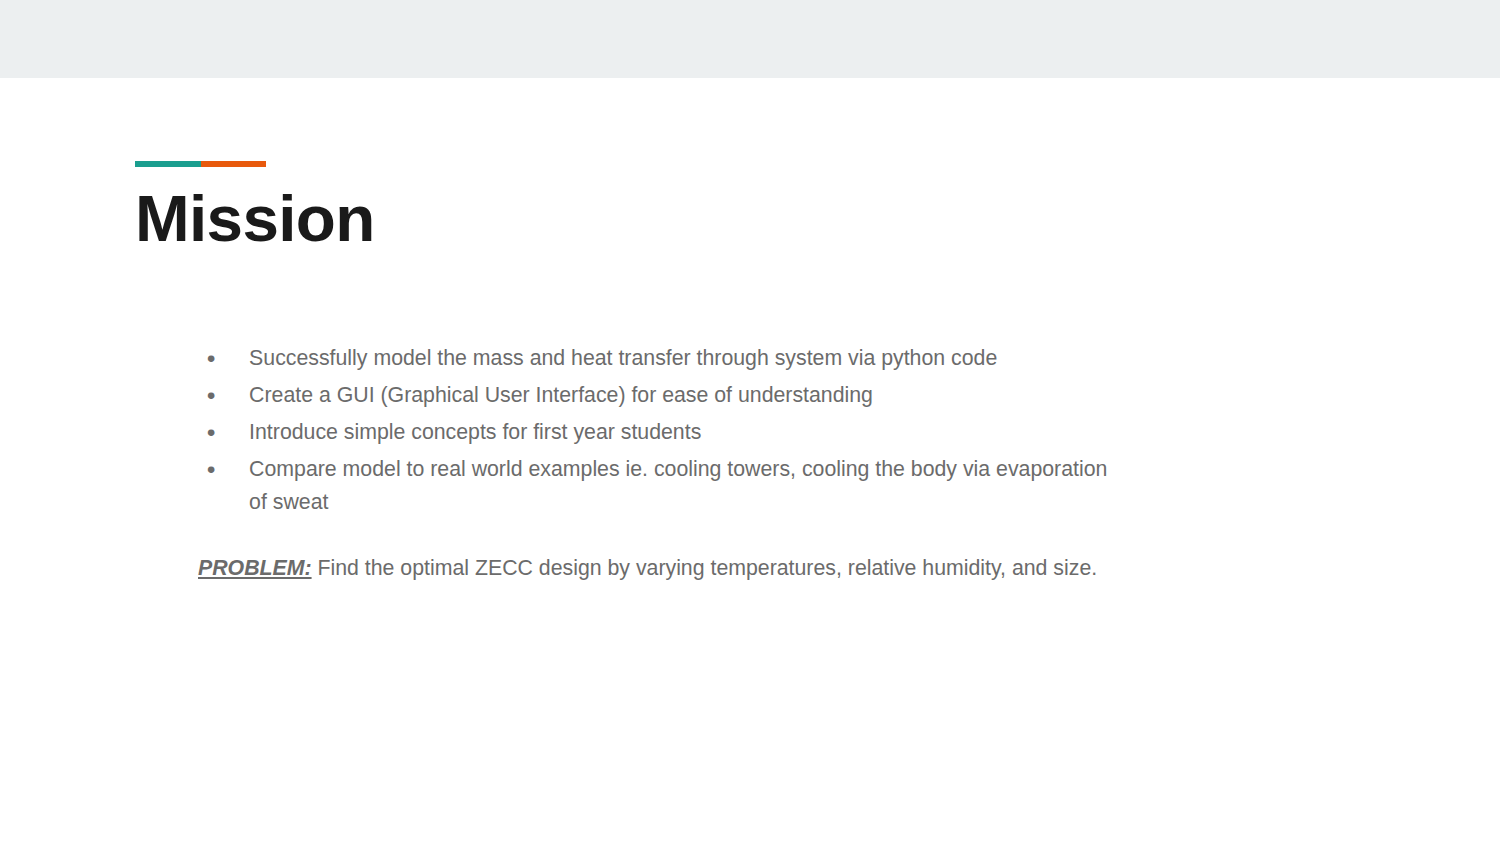Mission
Successfully model the mass and heat transfer through system via python code
Create a GUI (Graphical User Interface) for ease of understanding
Introduce simple concepts for first year students
Compare model to real world examples ie. cooling towers, cooling the body via evaporation of sweat
PROBLEM: Find the optimal ZECC design by varying temperatures, relative humidity, and size.